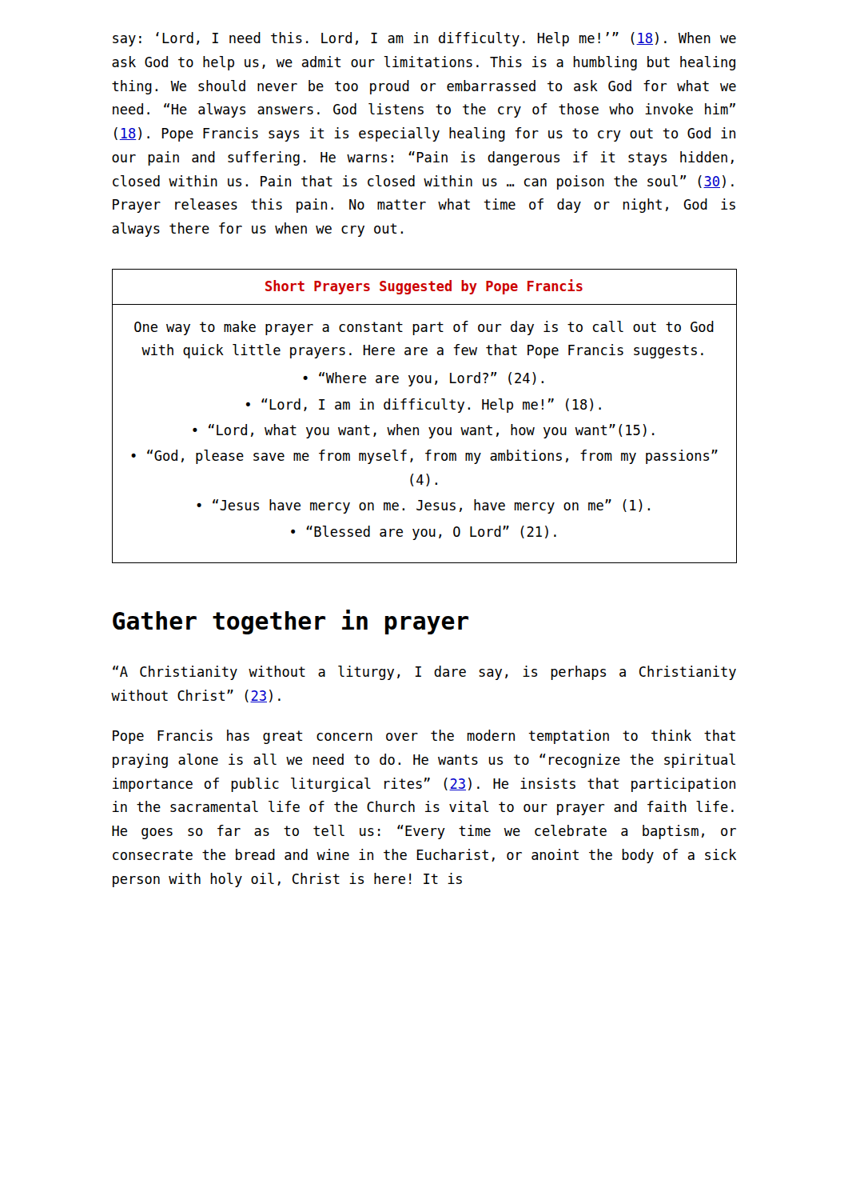say: ‘Lord, I need this. Lord, I am in difficulty. Help me!’” (18). When we ask God to help us, we admit our limitations. This is a humbling but healing thing. We should never be too proud or embarrassed to ask God for what we need. “He always answers. God listens to the cry of those who invoke him” (18). Pope Francis says it is especially healing for us to cry out to God in our pain and suffering. He warns: “Pain is dangerous if it stays hidden, closed within us. Pain that is closed within us … can poison the soul” (30). Prayer releases this pain. No matter what time of day or night, God is always there for us when we cry out.
Short Prayers Suggested by Pope Francis
| One way to make prayer a constant part of our day is to call out to God with quick little prayers. Here are a few that Pope Francis suggests. “Where are you, Lord?” (24). “Lord, I am in difficulty. Help me!” (18). “Lord, what you want, when you want, how you want”(15). “God, please save me from myself, from my ambitions, from my passions” (4). “Jesus have mercy on me. Jesus, have mercy on me” (1). “Blessed are you, O Lord” (21). |
Gather together in prayer
“A Christianity without a liturgy, I dare say, is perhaps a Christianity without Christ” (23).
Pope Francis has great concern over the modern temptation to think that praying alone is all we need to do. He wants us to “recognize the spiritual importance of public liturgical rites” (23). He insists that participation in the sacramental life of the Church is vital to our prayer and faith life. He goes so far as to tell us: “Every time we celebrate a baptism, or consecrate the bread and wine in the Eucharist, or anoint the body of a sick person with holy oil, Christ is here! It is